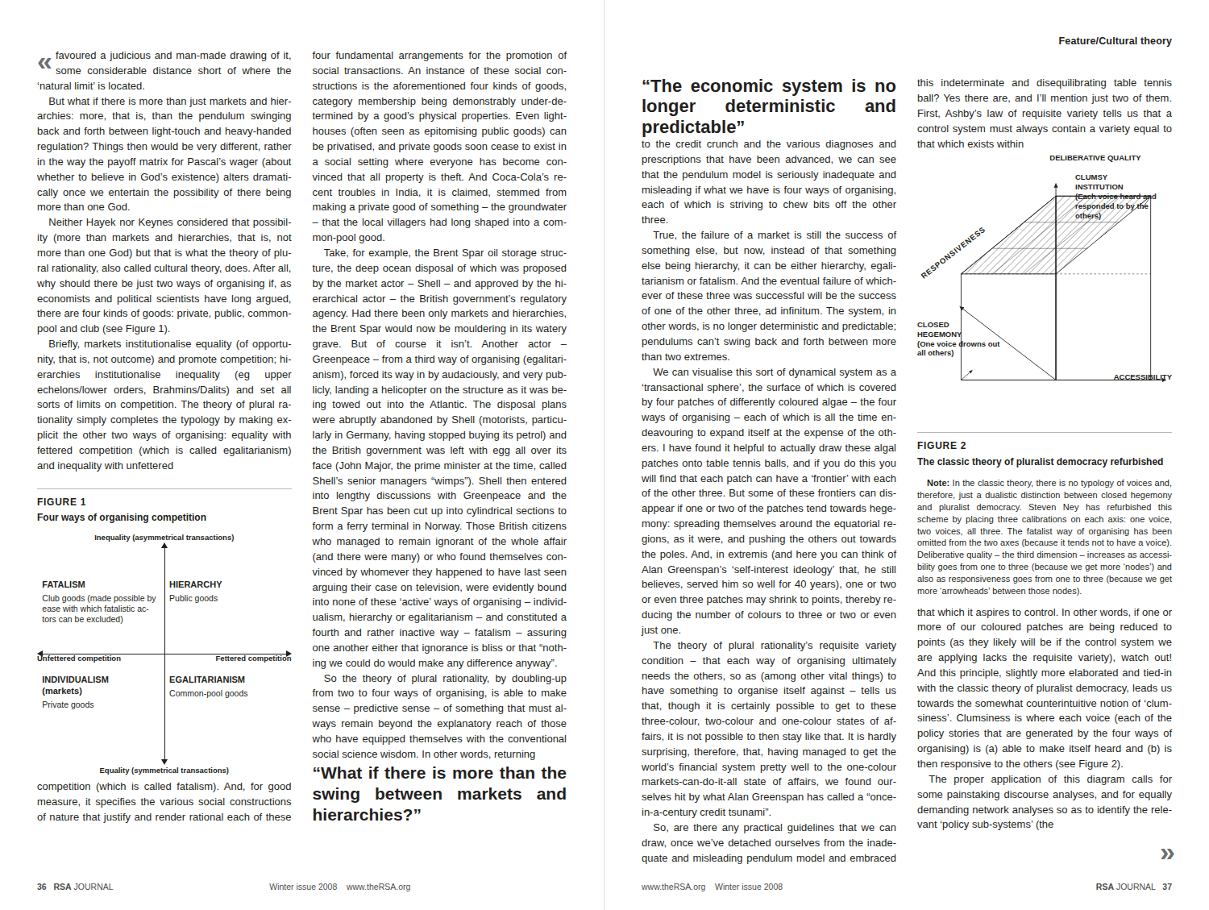«favoured a judicious and man-made drawing of it, some considerable distance short of where the ‘natural limit’ is located.
But what if there is more than just markets and hierarchies: more, that is, than the pendulum swinging back and forth between light-touch and heavy-handed regulation? Things then would be very different, rather in the way the payoff matrix for Pascal’s wager (about whether to believe in God’s existence) alters dramatically once we entertain the possibility of there being more than one God.
Neither Hayek nor Keynes considered that possibility (more than markets and hierarchies, that is, not more than one God) but that is what the theory of plural rationality, also called cultural theory, does. After all, why should there be just two ways of organising if, as economists and political scientists have long argued, there are four kinds of goods: private, public, common-pool and club (see Figure 1).
Briefly, markets institutionalise equality (of opportunity, that is, not outcome) and promote competition; hierarchies institutionalise inequality (eg upper echelons/lower orders, Brahmins/Dalits) and set all sorts of limits on competition. The theory of plural rationality simply completes the typology by making explicit the other two ways of organising: equality with fettered competition (which is called egalitarianism) and inequality with unfettered
Figure 1
Four ways of organising competition
Inequality (asymmetrical transactions)
Equality (symmetrical transactions)
Unfettered competition
Fettered competition
FATALISM
Club goods (made possible by ease with which fatalistic actors can be excluded)
HIERARCHY
Public goods
INDIVIDUALISM
(markets)
Private goods
EGALITARIANISM
Common-pool goods
competition (which is called fatalism). And, for good measure, it specifies the various social constructions of nature that justify and render rational each of these four fundamental arrangements for the promotion of social transactions. An instance of these social constructions is the aforementioned four kinds of goods, category membership being demonstrably under-determined by a good’s physical properties. Even lighthouses (often seen as epitomising public goods) can be privatised, and private goods soon cease to exist in a social setting where everyone has become convinced that all property is theft. And Coca-Cola’s recent troubles in India, it is claimed, stemmed from making a private good of something – the groundwater – that the local villagers had long shaped into a common-pool good.
Take, for example, the Brent Spar oil storage structure, the deep ocean disposal of which was proposed by the market actor – Shell – and approved by the hierarchical actor – the British government’s regulatory agency. Had there been only markets and hierarchies, the Brent Spar would now be mouldering in its watery grave. But of course it isn’t. Another actor – Greenpeace – from a third way of organising (egalitarianism), forced its way in by audaciously, and very publicly, landing a helicopter on the structure as it was being towed out into the Atlantic. The disposal plans were abruptly abandoned by Shell (motorists, particularly in Germany, having stopped buying its petrol) and the British government was left with egg all over its face (John Major, the prime minister at the time, called Shell’s senior managers “wimps”). Shell then entered into lengthy discussions with Greenpeace and the Brent Spar has been cut up into cylindrical sections to form a ferry terminal in Norway. Those British citizens who managed to remain ignorant of the whole affair (and there were many) or who found themselves convinced by whomever they happened to have last seen arguing their case on television, were evidently bound into none of these ‘active’ ways of organising – individualism, hierarchy or egalitarianism – and constituted a fourth and rather inactive way – fatalism – assuring one another either that ignorance is bliss or that “nothing we could do would make any difference anyway”.
So the theory of plural rationality, by doubling-up from two to four ways of organising, is able to make sense – predictive sense – of something that must always remain beyond the explanatory reach of those who have equipped themselves with the conventional social science wisdom. In other words, returning
“What if there is more than the swing between markets and hierarchies?”
36 RSA JOURNAL
Winter issue 2008 www.theRSA.org
Feature/Cultural theory
“The economic system is no longer deterministic and predictable”
to the credit crunch and the various diagnoses and prescriptions that have been advanced, we can see that the pendulum model is seriously inadequate and misleading if what we have is four ways of organising, each of which is striving to chew bits off the other three.
True, the failure of a market is still the success of something else, but now, instead of that something else being hierarchy, it can be either hierarchy, egalitarianism or fatalism. And the eventual failure of whichever of these three was successful will be the success of one of the other three, ad infinitum. The system, in other words, is no longer deterministic and predictable; pendulums can’t swing back and forth between more than two extremes.
We can visualise this sort of dynamical system as a ‘transactional sphere’, the surface of which is covered by four patches of differently coloured algae – the four ways of organising – each of which is all the time endeavouring to expand itself at the expense of the others. I have found it helpful to actually draw these algal patches onto table tennis balls, and if you do this you will find that each patch can have a ‘frontier’ with each of the other three. But some of these frontiers can disappear if one or two of the patches tend towards hegemony: spreading themselves around the equatorial regions, as it were, and pushing the others out towards the poles. And, in extremis (and here you can think of Alan Greenspan’s ‘self-interest ideology’ that, he still believes, served him so well for 40 years), one or two or even three patches may shrink to points, thereby reducing the number of colours to three or two or even just one.
The theory of plural rationality’s requisite variety condition – that each way of organising ultimately needs the others, so as (among other vital things) to have something to organise itself against – tells us that, though it is certainly possible to get to these three-colour, two-colour and one-colour states of affairs, it is not possible to then stay like that. It is hardly surprising, therefore, that, having managed to get the world’s financial system pretty well to the one-colour markets-can-do-it-all state of affairs, we found ourselves hit by what Alan Greenspan has called a “once-in-a-century credit tsunami”.
So, are there any practical guidelines that we can draw, once we’ve detached ourselves from the inadequate and misleading pendulum model and embraced this indeterminate and disequilibrating table tennis ball? Yes there are, and I’ll mention just two of them. First, Ashby’s law of requisite variety tells us that a control system must always contain a variety equal to that which exists within
DELIBERATIVE QUALITY CLUMSY
INSTITUTION
(Each voice heard and responded to by the others) RESPONSIVENESS CLOSED
HEGEMONY
(One voice drowns out all others) ACCESSIBILITY
Figure 2
The classic theory of pluralist democracy refurbished
Note: In the classic theory, there is no typology of voices and, therefore, just a dualistic distinction between closed hegemony and pluralist democracy. Steven Ney has refurbished this scheme by placing three calibrations on each axis: one voice, two voices, all three. The fatalist way of organising has been omitted from the two axes (because it tends not to have a voice). Deliberative quality – the third dimension – increases as accessibility goes from one to three (because we get more ‘nodes’) and also as responsiveness goes from one to three (because we get more ‘arrowheads’ between those nodes).
that which it aspires to control. In other words, if one or more of our coloured patches are being reduced to points (as they likely will be if the control system we are applying lacks the requisite variety), watch out! And this principle, slightly more elaborated and tied-in with the classic theory of pluralist democracy, leads us towards the somewhat counterintuitive notion of ‘clumsiness’. Clumsiness is where each voice (each of the policy stories that are generated by the four ways of organising) is (a) able to make itself heard and (b) is then responsive to the others (see Figure 2).
The proper application of this diagram calls for some painstaking discourse analyses, and for equally demanding network analyses so as to identify the relevant ‘policy sub-systems’ (the
»
www.theRSA.org Winter issue 2008
RSA JOURNAL 37